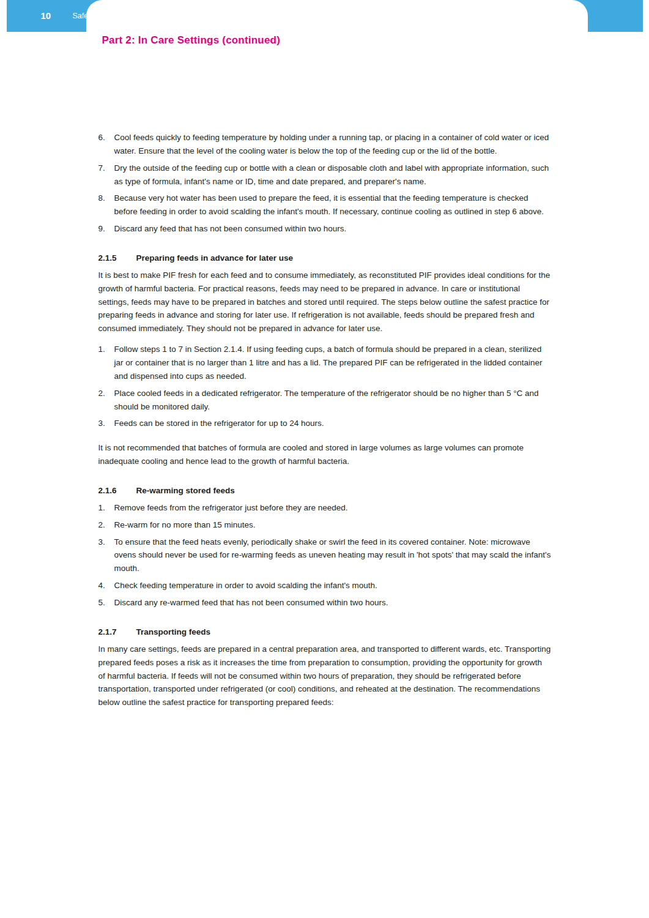10
Safe preparation, storage and handling of powdered infant formula - Guidelines
Part 2: In Care Settings (continued)
6. Cool feeds quickly to feeding temperature by holding under a running tap, or placing in a container of cold water or iced water. Ensure that the level of the cooling water is below the top of the feeding cup or the lid of the bottle.
7. Dry the outside of the feeding cup or bottle with a clean or disposable cloth and label with appropriate information, such as type of formula, infant's name or ID, time and date prepared, and preparer's name.
8. Because very hot water has been used to prepare the feed, it is essential that the feeding temperature is checked before feeding in order to avoid scalding the infant's mouth. If necessary, continue cooling as outlined in step 6 above.
9. Discard any feed that has not been consumed within two hours.
2.1.5 Preparing feeds in advance for later use
It is best to make PIF fresh for each feed and to consume immediately, as reconstituted PIF provides ideal conditions for the growth of harmful bacteria. For practical reasons, feeds may need to be prepared in advance. In care or institutional settings, feeds may have to be prepared in batches and stored until required. The steps below outline the safest practice for preparing feeds in advance and storing for later use. If refrigeration is not available, feeds should be prepared fresh and consumed immediately. They should not be prepared in advance for later use.
1. Follow steps 1 to 7 in Section 2.1.4. If using feeding cups, a batch of formula should be prepared in a clean, sterilized jar or container that is no larger than 1 litre and has a lid. The prepared PIF can be refrigerated in the lidded container and dispensed into cups as needed.
2. Place cooled feeds in a dedicated refrigerator. The temperature of the refrigerator should be no higher than 5 °C and should be monitored daily.
3. Feeds can be stored in the refrigerator for up to 24 hours.
It is not recommended that batches of formula are cooled and stored in large volumes as large volumes can promote inadequate cooling and hence lead to the growth of harmful bacteria.
2.1.6 Re-warming stored feeds
1. Remove feeds from the refrigerator just before they are needed.
2. Re-warm for no more than 15 minutes.
3. To ensure that the feed heats evenly, periodically shake or swirl the feed in its covered container. Note: microwave ovens should never be used for re-warming feeds as uneven heating may result in 'hot spots' that may scald the infant's mouth.
4. Check feeding temperature in order to avoid scalding the infant's mouth.
5. Discard any re-warmed feed that has not been consumed within two hours.
2.1.7 Transporting feeds
In many care settings, feeds are prepared in a central preparation area, and transported to different wards, etc. Transporting prepared feeds poses a risk as it increases the time from preparation to consumption, providing the opportunity for growth of harmful bacteria. If feeds will not be consumed within two hours of preparation, they should be refrigerated before transportation, transported under refrigerated (or cool) conditions, and reheated at the destination. The recommendations below outline the safest practice for transporting prepared feeds: